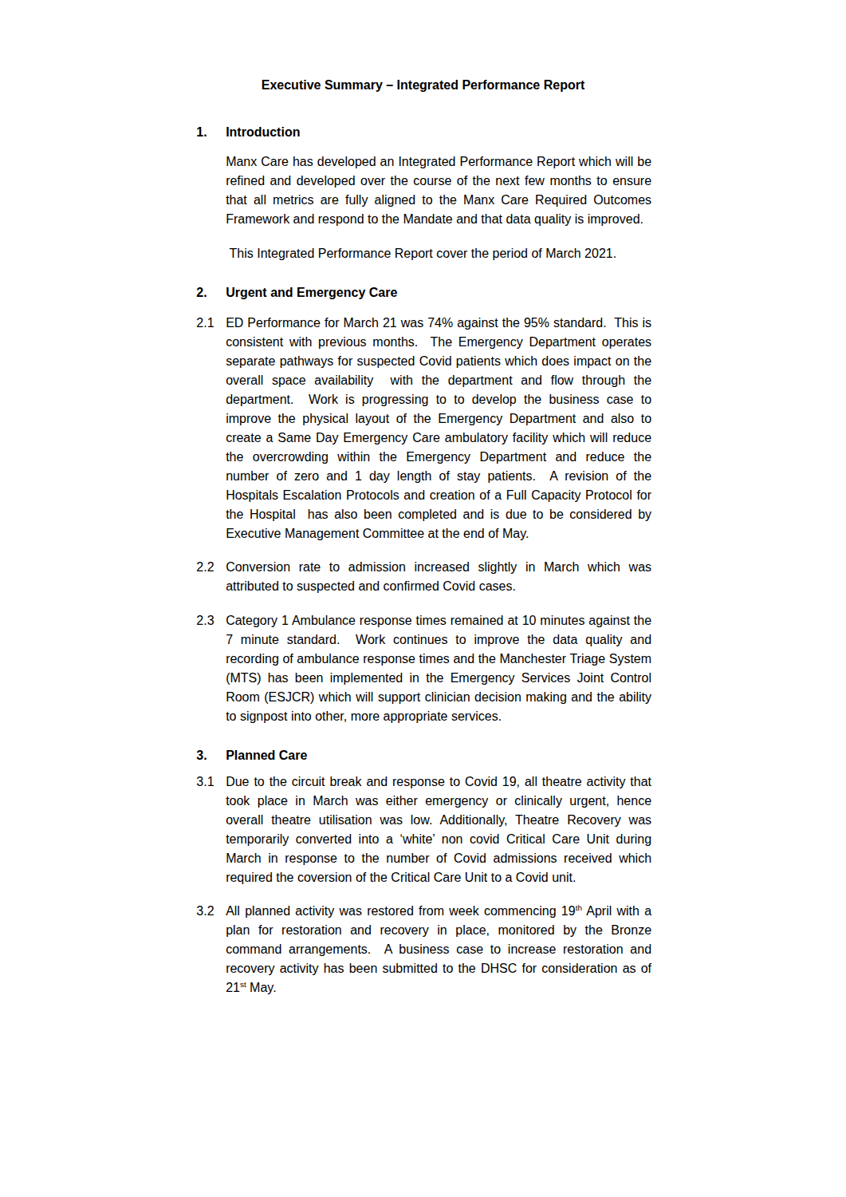Executive Summary – Integrated Performance Report
1.
Introduction
Manx Care has developed an Integrated Performance Report which will be refined and developed over the course of the next few months to ensure that all metrics are fully aligned to the Manx Care Required Outcomes Framework and respond to the Mandate and that data quality is improved.
This Integrated Performance Report cover the period of March 2021.
2.
Urgent and Emergency Care
2.1
ED Performance for March 21 was 74% against the 95% standard. This is consistent with previous months. The Emergency Department operates separate pathways for suspected Covid patients which does impact on the overall space availability with the department and flow through the department. Work is progressing to to develop the business case to improve the physical layout of the Emergency Department and also to create a Same Day Emergency Care ambulatory facility which will reduce the overcrowding within the Emergency Department and reduce the number of zero and 1 day length of stay patients. A revision of the Hospitals Escalation Protocols and creation of a Full Capacity Protocol for the Hospital has also been completed and is due to be considered by Executive Management Committee at the end of May.
2.2
Conversion rate to admission increased slightly in March which was attributed to suspected and confirmed Covid cases.
2.3
Category 1 Ambulance response times remained at 10 minutes against the 7 minute standard. Work continues to improve the data quality and recording of ambulance response times and the Manchester Triage System (MTS) has been implemented in the Emergency Services Joint Control Room (ESJCR) which will support clinician decision making and the ability to signpost into other, more appropriate services.
3.
Planned Care
3.1
Due to the circuit break and response to Covid 19, all theatre activity that took place in March was either emergency or clinically urgent, hence overall theatre utilisation was low. Additionally, Theatre Recovery was temporarily converted into a ‘white’ non covid Critical Care Unit during March in response to the number of Covid admissions received which required the coversion of the Critical Care Unit to a Covid unit.
3.2
All planned activity was restored from week commencing 19th April with a plan for restoration and recovery in place, monitored by the Bronze command arrangements. A business case to increase restoration and recovery activity has been submitted to the DHSC for consideration as of 21st May.